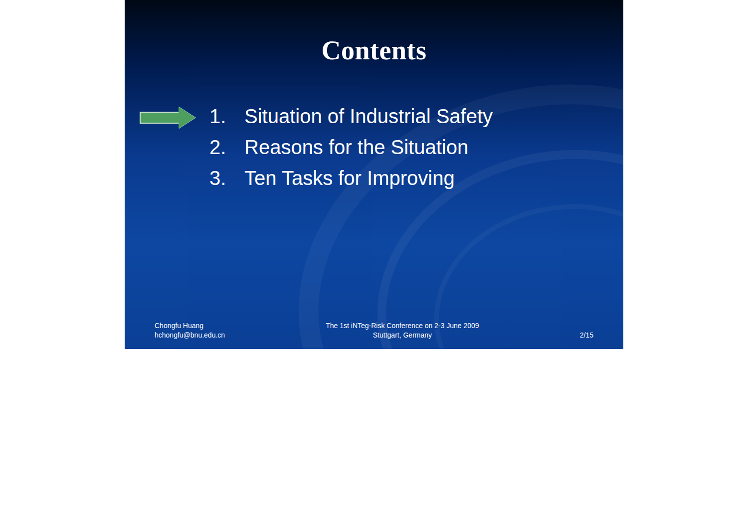Contents
1. Situation of Industrial Safety
2. Reasons for the Situation
3. Ten Tasks for Improving
Chongfu Huang
hchongfu@bnu.edu.cn
The 1st iNTeg-Risk Conference on 2-3 June 2009
Stuttgart, Germany
2/15